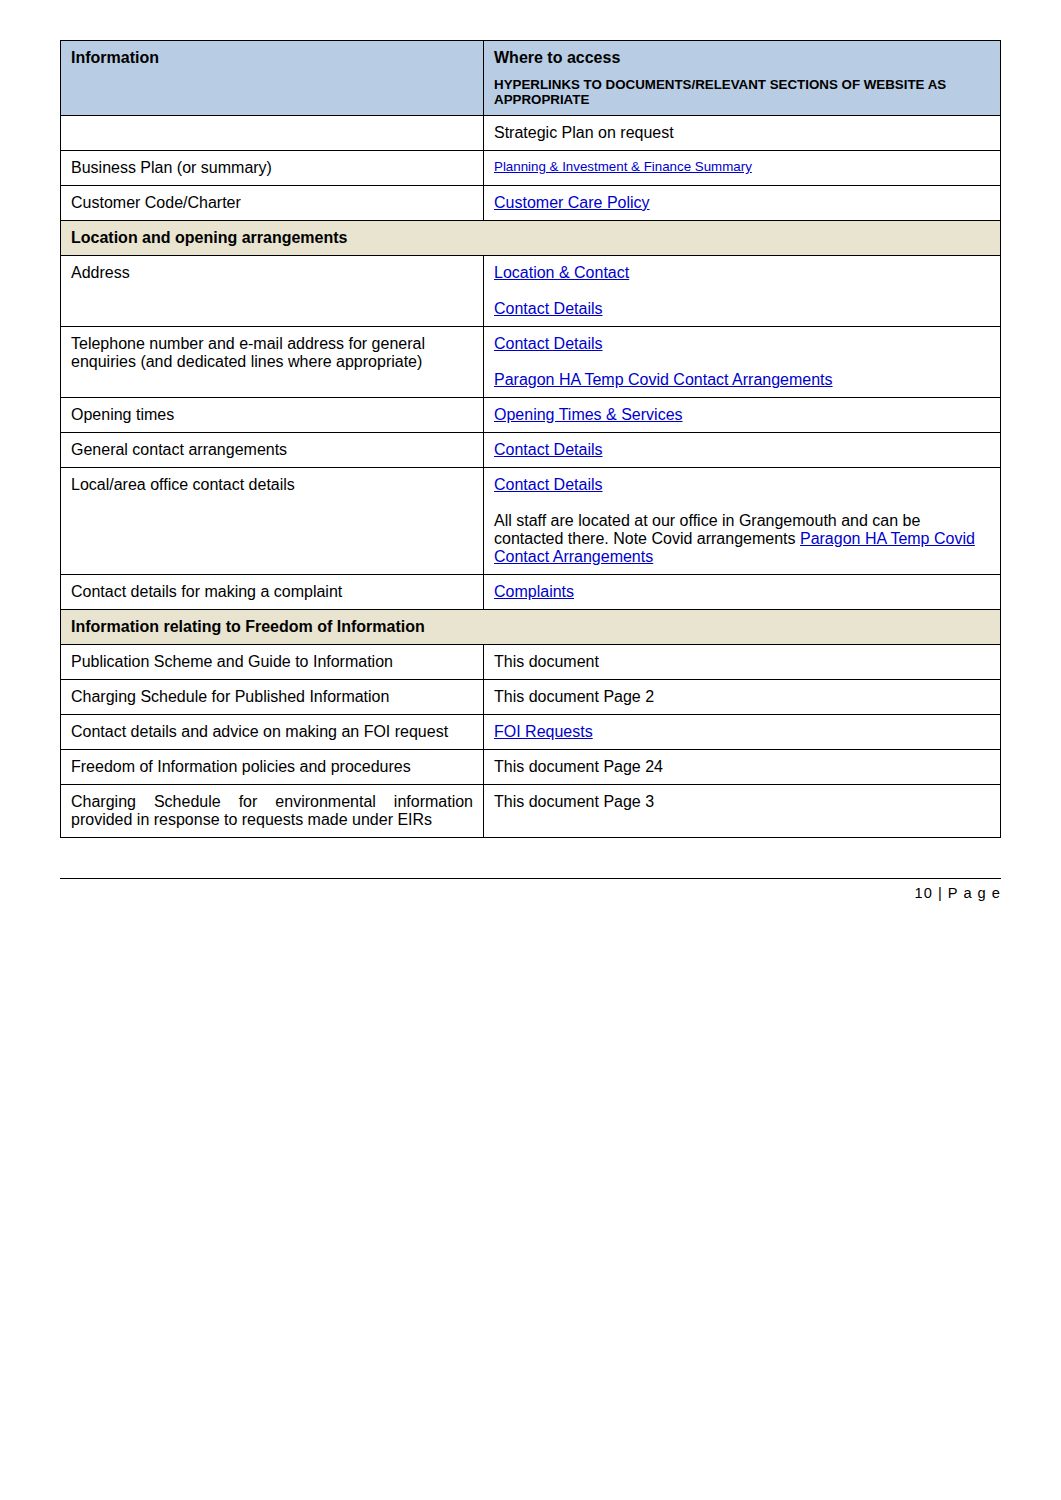| Information | Where to access HYPERLINKS TO DOCUMENTS/RELEVANT SECTIONS OF WEBSITE AS APPROPRIATE |
| --- | --- |
| | Strategic Plan on request |
| Business Plan (or summary) | Planning & Investment & Finance Summary |
| Customer Code/Charter | Customer Care Policy |
| Location and opening arrangements |
| Address | Location & Contact Contact Details |
| Telephone number and e-mail address for general enquiries (and dedicated lines where appropriate) | Contact Details Paragon HA Temp Covid Contact Arrangements |
| Opening times | Opening Times & Services |
| General contact arrangements | Contact Details |
| Local/area office contact details | Contact Details All staff are located at our office in Grangemouth and can be contacted there. Note Covid arrangements Paragon HA Temp Covid Contact Arrangements |
| Contact details for making a complaint | Complaints |
| Information relating to Freedom of Information |
| Publication Scheme and Guide to Information | This document |
| Charging Schedule for Published Information | This document Page 2 |
| Contact details and advice on making an FOI request | FOI Requests |
| Freedom of Information policies and procedures | This document Page 24 |
| Charging Schedule for environmental information provided in response to requests made under EIRs | This document Page 3 |
10 | P a g e